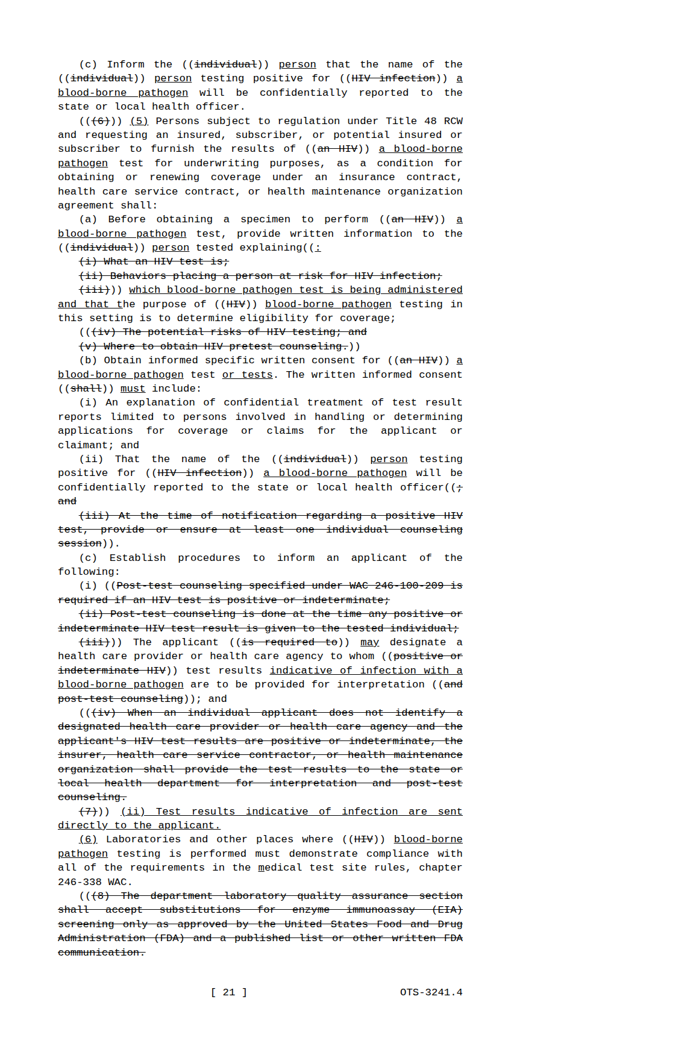(c) Inform the ((individual)) person that the name of the ((individual)) person testing positive for ((HIV infection)) a blood-borne pathogen will be confidentially reported to the state or local health officer.
(((6))) (5) Persons subject to regulation under Title 48 RCW and requesting an insured, subscriber, or potential insured or subscriber to furnish the results of ((an HIV)) a blood-borne pathogen test for underwriting purposes, as a condition for obtaining or renewing coverage under an insurance contract, health care service contract, or health maintenance organization agreement shall:
(a) Before obtaining a specimen to perform ((an HIV)) a blood-borne pathogen test, provide written information to the ((individual)) person tested explaining((:
(i) What an HIV test is;
(ii) Behaviors placing a person at risk for HIV infection;
(iii))) which blood-borne pathogen test is being administered and that the purpose of ((HIV)) blood-borne pathogen testing in this setting is to determine eligibility for coverage;
(((iv) The potential risks of HIV testing; and
(v) Where to obtain HIV pretest counseling.))
(b) Obtain informed specific written consent for ((an HIV)) a blood-borne pathogen test or tests. The written informed consent ((shall)) must include:
(i) An explanation of confidential treatment of test result reports limited to persons involved in handling or determining applications for coverage or claims for the applicant or claimant; and
(ii) That the name of the ((individual)) person testing positive for ((HIV infection)) a blood-borne pathogen will be confidentially reported to the state or local health officer((; and
(iii) At the time of notification regarding a positive HIV test, provide or ensure at least one individual counseling session)).
(c) Establish procedures to inform an applicant of the following:
(i) ((Post-test counseling specified under WAC 246-100-209 is required if an HIV test is positive or indeterminate;
(ii) Post-test counseling is done at the time any positive or indeterminate HIV test result is given to the tested individual;
(iii))) The applicant ((is required to)) may designate a health care provider or health care agency to whom ((positive or indeterminate HIV)) test results indicative of infection with a blood-borne pathogen are to be provided for interpretation ((and post-test counseling)); and
(((iv) When an individual applicant does not identify a designated health care provider or health care agency and the applicant's HIV test results are positive or indeterminate, the insurer, health care service contractor, or health maintenance organization shall provide the test results to the state or local health department for interpretation and post-test counseling.
(7))) (ii) Test results indicative of infection are sent directly to the applicant.
(6) Laboratories and other places where ((HIV)) blood-borne pathogen testing is performed must demonstrate compliance with all of the requirements in the medical test site rules, chapter 246-338 WAC.
(((8) The department laboratory quality assurance section shall accept substitutions for enzyme immunoassay (EIA) screening only as approved by the United States Food and Drug Administration (FDA) and a published list or other written FDA communication.
[ 21 ] OTS-3241.4